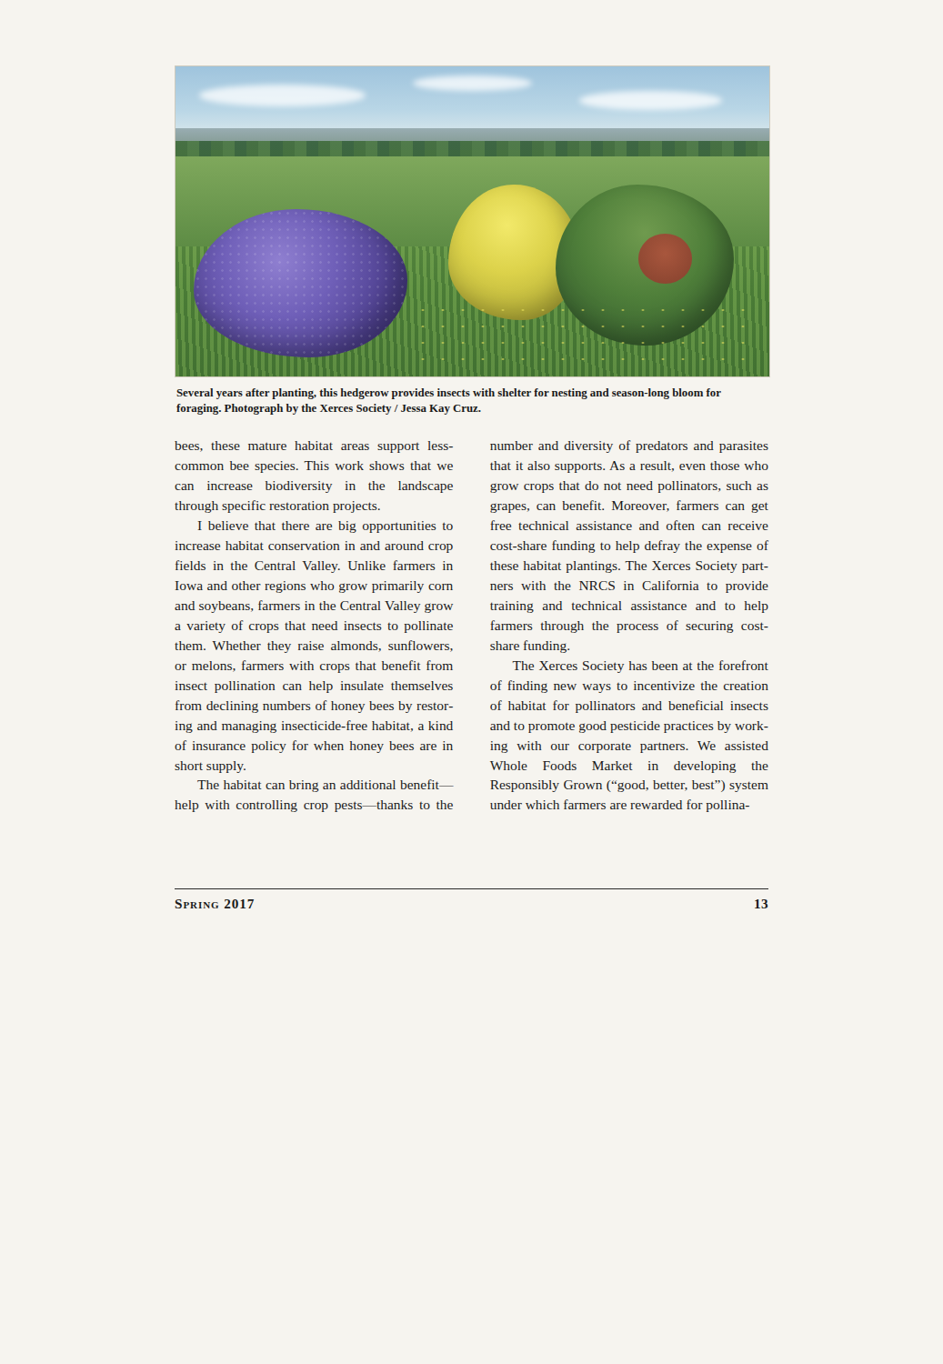Several years after planting, this hedgerow provides insects with shelter for nesting and season-long bloom for foraging. Photograph by the Xerces Society / Jessa Kay Cruz.
bees, these mature habitat areas support less-common bee species. This work shows that we can increase biodiversity in the landscape through specific restoration projects.
I believe that there are big opportunities to increase habitat conservation in and around crop fields in the Central Valley. Unlike farmers in Iowa and other regions who grow primarily corn and soybeans, farmers in the Central Valley grow a variety of crops that need insects to pollinate them. Whether they raise almonds, sunflowers, or melons, farmers with crops that benefit from insect pollination can help insulate themselves from declining numbers of honey bees by restoring and managing insecticide-free habitat, a kind of insurance policy for when honey bees are in short supply.
The habitat can bring an additional benefit—help with controlling crop pests—thanks to the number and diversity of predators and parasites that it also supports. As a result, even those who grow crops that do not need pollinators, such as grapes, can benefit. Moreover, farmers can get free technical assistance and often can receive cost-share funding to help defray the expense of these habitat plantings. The Xerces Society partners with the NRCS in California to provide training and technical assistance and to help farmers through the process of securing cost-share funding.
The Xerces Society has been at the forefront of finding new ways to incentivize the creation of habitat for pollinators and beneficial insects and to promote good pesticide practices by working with our corporate partners. We assisted Whole Foods Market in developing the Responsibly Grown (“good, better, best”) system under which farmers are rewarded for pollina-
Spring 2017 13